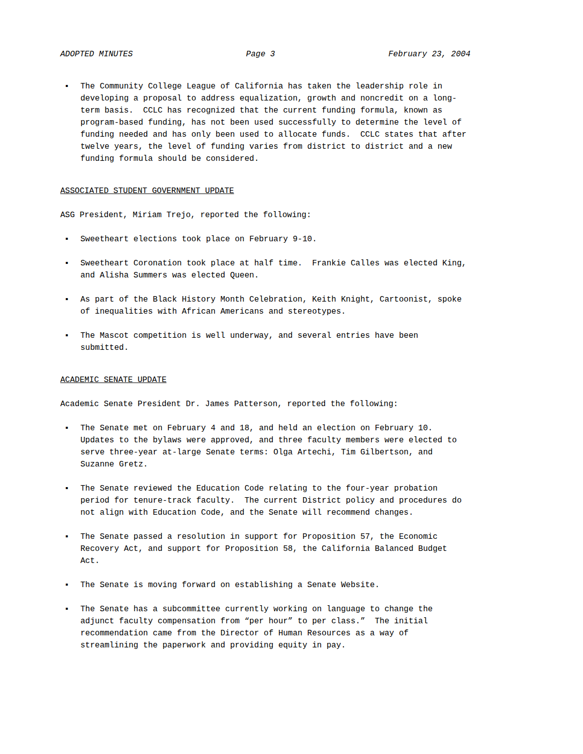ADOPTED MINUTES
Page 3
February 23, 2004
The Community College League of California has taken the leadership role in developing a proposal to address equalization, growth and noncredit on a long-term basis. CCLC has recognized that the current funding formula, known as program-based funding, has not been used successfully to determine the level of funding needed and has only been used to allocate funds. CCLC states that after twelve years, the level of funding varies from district to district and a new funding formula should be considered.
ASSOCIATED STUDENT GOVERNMENT UPDATE
ASG President, Miriam Trejo, reported the following:
Sweetheart elections took place on February 9-10.
Sweetheart Coronation took place at half time. Frankie Calles was elected King, and Alisha Summers was elected Queen.
As part of the Black History Month Celebration, Keith Knight, Cartoonist, spoke of inequalities with African Americans and stereotypes.
The Mascot competition is well underway, and several entries have been submitted.
ACADEMIC SENATE UPDATE
Academic Senate President Dr. James Patterson, reported the following:
The Senate met on February 4 and 18, and held an election on February 10. Updates to the bylaws were approved, and three faculty members were elected to serve three-year at-large Senate terms: Olga Artechi, Tim Gilbertson, and Suzanne Gretz.
The Senate reviewed the Education Code relating to the four-year probation period for tenure-track faculty. The current District policy and procedures do not align with Education Code, and the Senate will recommend changes.
The Senate passed a resolution in support for Proposition 57, the Economic Recovery Act, and support for Proposition 58, the California Balanced Budget Act.
The Senate is moving forward on establishing a Senate Website.
The Senate has a subcommittee currently working on language to change the adjunct faculty compensation from “per hour” to per class.” The initial recommendation came from the Director of Human Resources as a way of streamlining the paperwork and providing equity in pay.